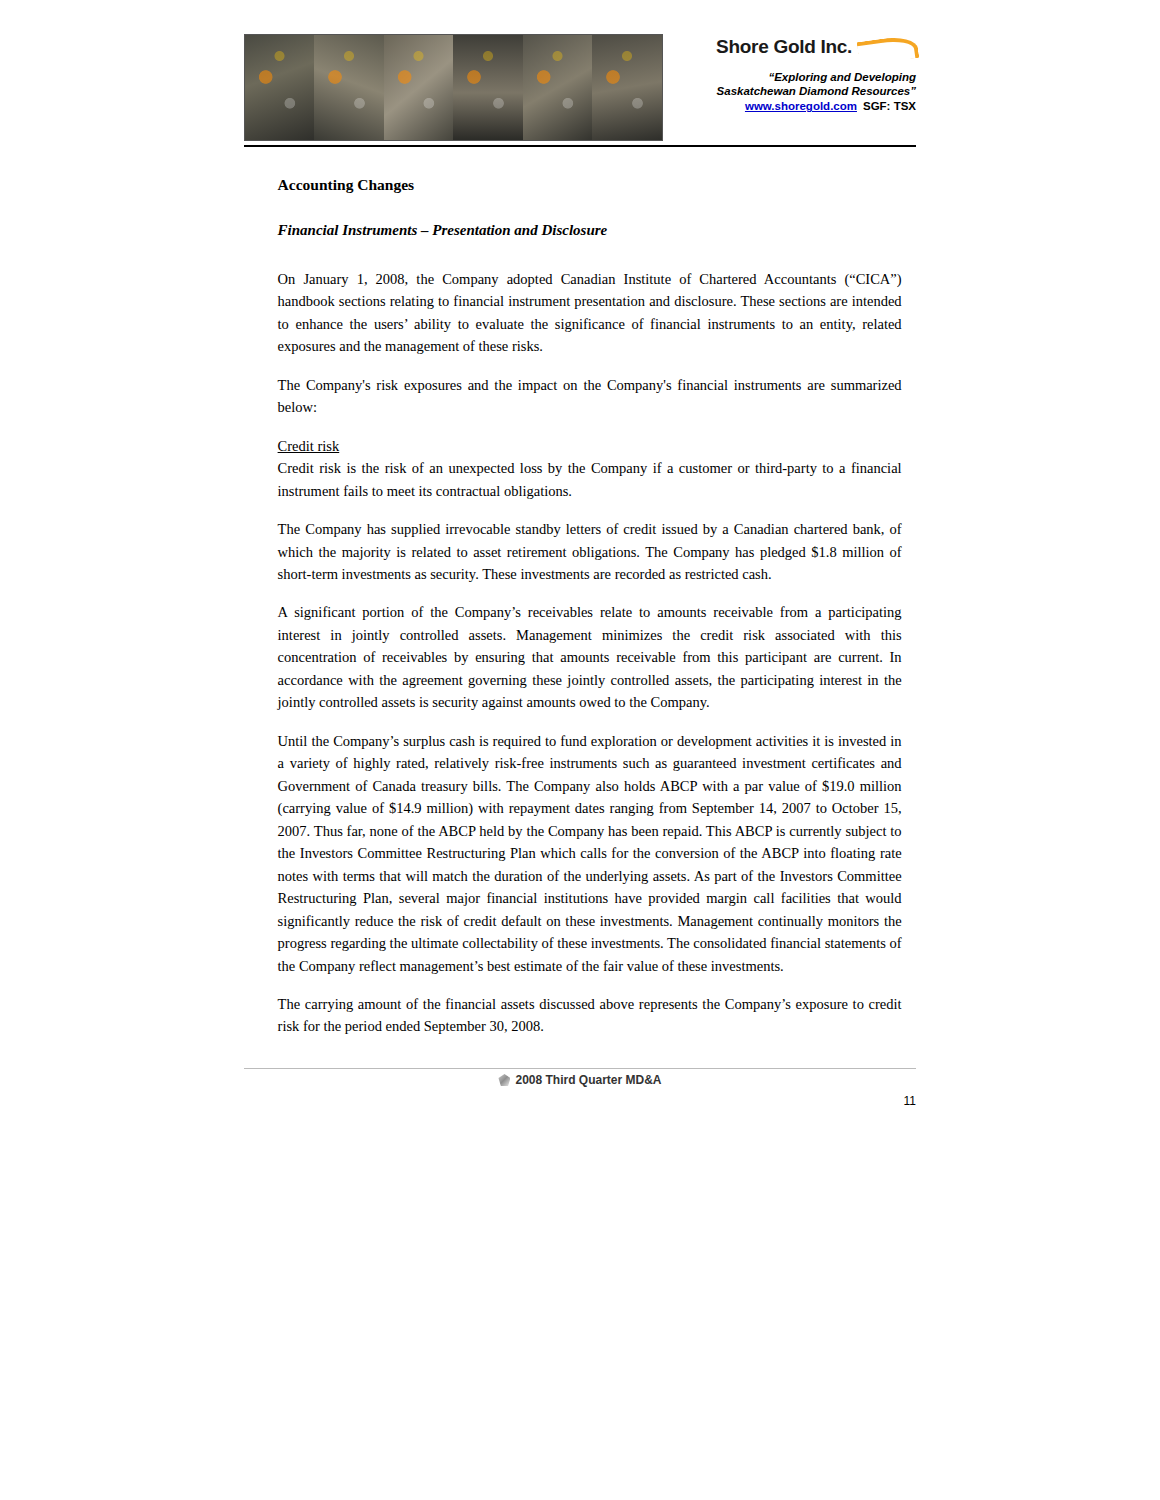Shore Gold Inc.
“Exploring and Developing
Saskatchewan Diamond Resources”
www.shoregold.com SGF: TSX
Accounting Changes
Financial Instruments – Presentation and Disclosure
On January 1, 2008, the Company adopted Canadian Institute of Chartered Accountants (“CICA”) handbook sections relating to financial instrument presentation and disclosure. These sections are intended to enhance the users’ ability to evaluate the significance of financial instruments to an entity, related exposures and the management of these risks.
The Company's risk exposures and the impact on the Company's financial instruments are summarized below:
Credit risk
Credit risk is the risk of an unexpected loss by the Company if a customer or third-party to a financial instrument fails to meet its contractual obligations.
The Company has supplied irrevocable standby letters of credit issued by a Canadian chartered bank, of which the majority is related to asset retirement obligations. The Company has pledged $1.8 million of short-term investments as security. These investments are recorded as restricted cash.
A significant portion of the Company’s receivables relate to amounts receivable from a participating interest in jointly controlled assets. Management minimizes the credit risk associated with this concentration of receivables by ensuring that amounts receivable from this participant are current. In accordance with the agreement governing these jointly controlled assets, the participating interest in the jointly controlled assets is security against amounts owed to the Company.
Until the Company’s surplus cash is required to fund exploration or development activities it is invested in a variety of highly rated, relatively risk-free instruments such as guaranteed investment certificates and Government of Canada treasury bills. The Company also holds ABCP with a par value of $19.0 million (carrying value of $14.9 million) with repayment dates ranging from September 14, 2007 to October 15, 2007. Thus far, none of the ABCP held by the Company has been repaid. This ABCP is currently subject to the Investors Committee Restructuring Plan which calls for the conversion of the ABCP into floating rate notes with terms that will match the duration of the underlying assets. As part of the Investors Committee Restructuring Plan, several major financial institutions have provided margin call facilities that would significantly reduce the risk of credit default on these investments. Management continually monitors the progress regarding the ultimate collectability of these investments. The consolidated financial statements of the Company reflect management’s best estimate of the fair value of these investments.
The carrying amount of the financial assets discussed above represents the Company’s exposure to credit risk for the period ended September 30, 2008.
2008 Third Quarter MD&A
11